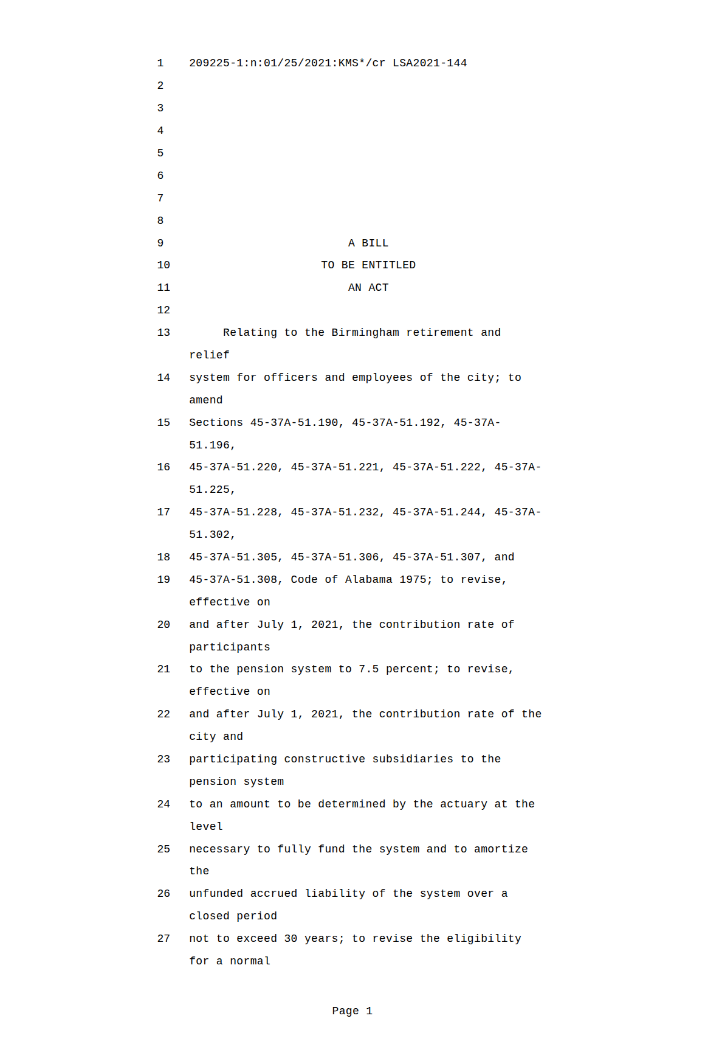| 1 | 209225-1:n:01/25/2021:KMS*/cr LSA2021-144 |
| 2 | |
| 3 | |
| 4 | |
| 5 | |
| 6 | |
| 7 | |
| 8 | |
| 9 | A BILL |
| 10 | TO BE ENTITLED |
| 11 | AN ACT |
| 12 | |
| 13 | Relating to the Birmingham retirement and relief |
| 14 | system for officers and employees of the city; to amend |
| 15 | Sections 45-37A-51.190, 45-37A-51.192, 45-37A-51.196, |
| 16 | 45-37A-51.220, 45-37A-51.221, 45-37A-51.222, 45-37A-51.225, |
| 17 | 45-37A-51.228, 45-37A-51.232, 45-37A-51.244, 45-37A-51.302, |
| 18 | 45-37A-51.305, 45-37A-51.306, 45-37A-51.307, and |
| 19 | 45-37A-51.308, Code of Alabama 1975; to revise, effective on |
| 20 | and after July 1, 2021, the contribution rate of participants |
| 21 | to the pension system to 7.5 percent; to revise, effective on |
| 22 | and after July 1, 2021, the contribution rate of the city and |
| 23 | participating constructive subsidiaries to the pension system |
| 24 | to an amount to be determined by the actuary at the level |
| 25 | necessary to fully fund the system and to amortize the |
| 26 | unfunded accrued liability of the system over a closed period |
| 27 | not to exceed 30 years; to revise the eligibility for a normal |
Page 1